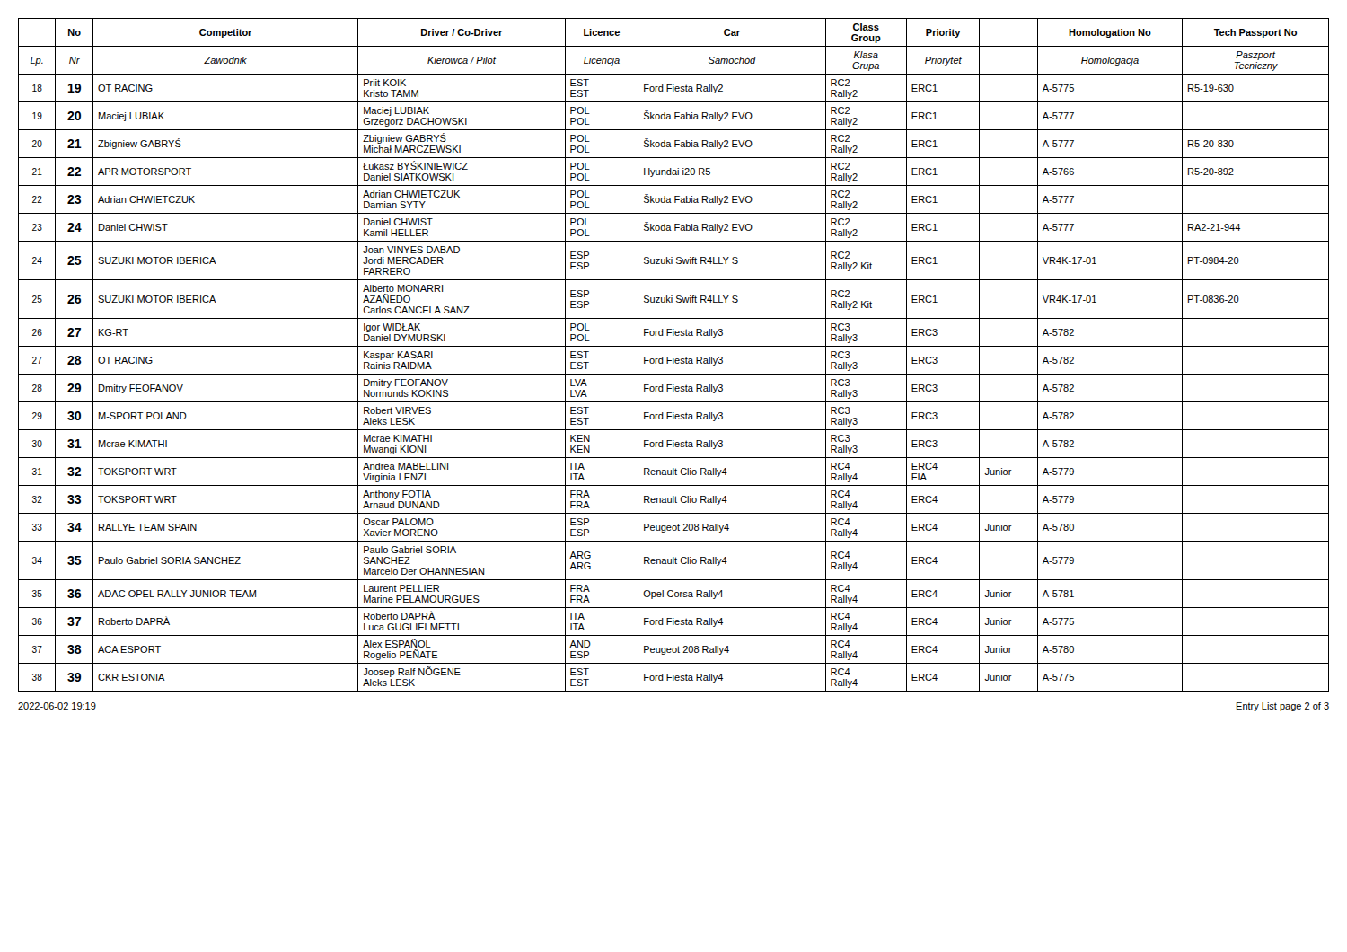| | No | Competitor | Driver / Co-Driver | Licence | Car | Class Group | Priority | | Homologation No | Tech Passport No |
| --- | --- | --- | --- | --- | --- | --- | --- | --- | --- | --- |
| Lp. | Nr | Zawodnik | Kierowca / Pilot | Licencja | Samochód | Klasa Grupa | Priorytet | | Homologacja | Paszport Tecniczny |
| 18 | 19 | OT RACING | Priit KOIK Kristo TAMM | EST EST | Ford Fiesta Rally2 | RC2 Rally2 | ERC1 | | A-5775 | R5-19-630 |
| 19 | 20 | Maciej LUBIAK | Maciej LUBIAK Grzegorz DACHOWSKI | POL POL | Škoda Fabia Rally2 EVO | RC2 Rally2 | ERC1 | | A-5777 | |
| 20 | 21 | Zbigniew GABRYŚ | Zbigniew GABRYŚ Michał MARCZEWSKI | POL POL | Škoda Fabia Rally2 EVO | RC2 Rally2 | ERC1 | | A-5777 | R5-20-830 |
| 21 | 22 | APR MOTORSPORT | Łukasz BYŚKINIEWICZ Daniel SIATKOWSKI | POL POL | Hyundai i20 R5 | RC2 Rally2 | ERC1 | | A-5766 | R5-20-892 |
| 22 | 23 | Adrian CHWIETCZUK | Adrian CHWIETCZUK Damian SYTY | POL POL | Škoda Fabia Rally2 EVO | RC2 Rally2 | ERC1 | | A-5777 | |
| 23 | 24 | Daniel CHWIST | Daniel CHWIST Kamil HELLER | POL POL | Škoda Fabia Rally2 EVO | RC2 Rally2 | ERC1 | | A-5777 | RA2-21-944 |
| 24 | 25 | SUZUKI MOTOR IBERICA | Joan VINYES DABAD Jordi MERCADER FARRERO | ESP ESP | Suzuki Swift R4LLY S | RC2 Rally2 Kit | ERC1 | | VR4K-17-01 | PT-0984-20 |
| 25 | 26 | SUZUKI MOTOR IBERICA | Alberto MONARRI AZAÑEDO Carlos CANCELA SANZ | ESP ESP | Suzuki Swift R4LLY S | RC2 Rally2 Kit | ERC1 | | VR4K-17-01 | PT-0836-20 |
| 26 | 27 | KG-RT | Igor WIDŁAK Daniel DYMURSKI | POL POL | Ford Fiesta Rally3 | RC3 Rally3 | ERC3 | | A-5782 | |
| 27 | 28 | OT RACING | Kaspar KASARI Rainis RAIDMA | EST EST | Ford Fiesta Rally3 | RC3 Rally3 | ERC3 | | A-5782 | |
| 28 | 29 | Dmitry FEOFANOV | Dmitry FEOFANOV Normunds KOKINS | LVA LVA | Ford Fiesta Rally3 | RC3 Rally3 | ERC3 | | A-5782 | |
| 29 | 30 | M-SPORT POLAND | Robert VIRVES Aleks LESK | EST EST | Ford Fiesta Rally3 | RC3 Rally3 | ERC3 | | A-5782 | |
| 30 | 31 | Mcrae KIMATHI | Mcrae KIMATHI Mwangi KIONI | KEN KEN | Ford Fiesta Rally3 | RC3 Rally3 | ERC3 | | A-5782 | |
| 31 | 32 | TOKSPORT WRT | Andrea MABELLINI Virginia LENZI | ITA ITA | Renault Clio Rally4 | RC4 Rally4 | ERC4 FIA | Junior | A-5779 | |
| 32 | 33 | TOKSPORT WRT | Anthony FOTIA Arnaud DUNAND | FRA FRA | Renault Clio Rally4 | RC4 Rally4 | ERC4 | | A-5779 | |
| 33 | 34 | RALLYE TEAM SPAIN | Oscar PALOMO Xavier MORENO | ESP ESP | Peugeot 208 Rally4 | RC4 Rally4 | ERC4 | Junior | A-5780 | |
| 34 | 35 | Paulo Gabriel SORIA SANCHEZ | Paulo Gabriel SORIA SANCHEZ Marcelo Der OHANNESIAN | ARG ARG | Renault Clio Rally4 | RC4 Rally4 | ERC4 | | A-5779 | |
| 35 | 36 | ADAC OPEL RALLY JUNIOR TEAM | Laurent PELLIER Marine PELAMOURGUES | FRA FRA | Opel Corsa Rally4 | RC4 Rally4 | ERC4 | Junior | A-5781 | |
| 36 | 37 | Roberto DAPRÀ | Roberto DAPRÀ Luca GUGLIELMETTI | ITA ITA | Ford Fiesta Rally4 | RC4 Rally4 | ERC4 | Junior | A-5775 | |
| 37 | 38 | ACA ESPORT | Alex ESPAÑOL Rogelio PEÑATE | AND ESP | Peugeot 208 Rally4 | RC4 Rally4 | ERC4 | Junior | A-5780 | |
| 38 | 39 | CKR ESTONIA | Joosep Ralf NÕGENE Aleks LESK | EST EST | Ford Fiesta Rally4 | RC4 Rally4 | ERC4 | Junior | A-5775 | |
2022-06-02 19:19 Entry List page 2 of 3